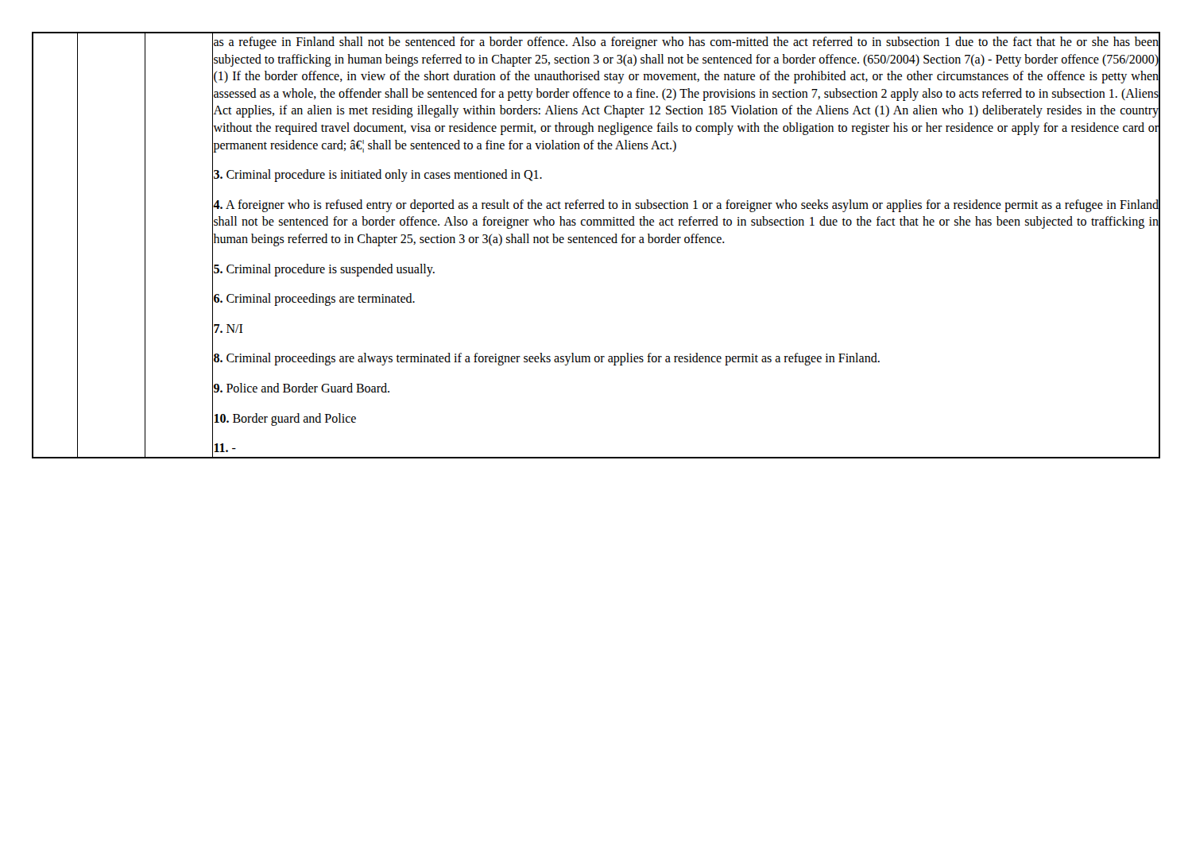| | | | as a refugee in Finland shall not be sentenced for a border offence. Also a foreigner who has com-mitted the act referred to in subsection 1 due to the fact that he or she has been subjected to trafficking in human beings referred to in Chapter 25, section 3 or 3(a) shall not be sentenced for a border offence. (650/2004) Section 7(a) - Petty border offence (756/2000) (1) If the border offence, in view of the short duration of the unauthorised stay or movement, the nature of the prohibited act, or the other circumstances of the offence is petty when assessed as a whole, the offender shall be sentenced for a petty border offence to a fine. (2) The provisions in section 7, subsection 2 apply also to acts referred to in subsection 1. (Aliens Act applies, if an alien is met residing illegally within borders: Aliens Act Chapter 12 Section 185 Violation of the Aliens Act (1) An alien who 1) deliberately resides in the country without the required travel document, visa or residence permit, or through negligence fails to comply with the obligation to register his or her residence or apply for a residence card or permanent residence card; â€¦ shall be sentenced to a fine for a violation of the Aliens Act.) 3. Criminal procedure is initiated only in cases mentioned in Q1. 4. A foreigner who is refused entry or deported as a result of the act referred to in subsection 1 or a foreigner who seeks asylum or applies for a residence permit as a refugee in Finland shall not be sentenced for a border offence. Also a foreigner who has committed the act referred to in subsection 1 due to the fact that he or she has been subjected to trafficking in human beings referred to in Chapter 25, section 3 or 3(a) shall not be sentenced for a border offence. 5. Criminal procedure is suspended usually. 6. Criminal proceedings are terminated. 7. N/I 8. Criminal proceedings are always terminated if a foreigner seeks asylum or applies for a residence permit as a refugee in Finland. 9. Police and Border Guard Board. 10. Border guard and Police 11. - |